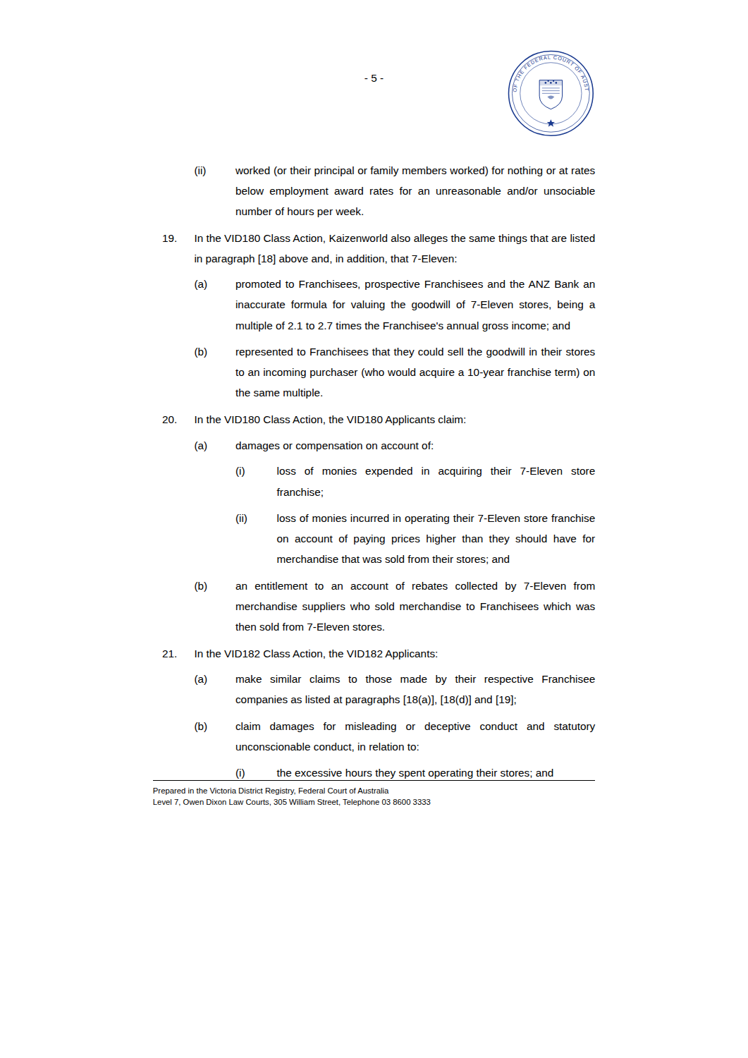- 5 -
SEAL OF THE FEDERAL COURT OF AUSTRALIA
(ii) worked (or their principal or family members worked) for nothing or at rates below employment award rates for an unreasonable and/or unsociable number of hours per week.
19.
In the VID180 Class Action, Kaizenworld also alleges the same things that are listed in paragraph [18] above and, in addition, that 7-Eleven:
(a)
promoted to Franchisees, prospective Franchisees and the ANZ Bank an inaccurate formula for valuing the goodwill of 7-Eleven stores, being a multiple of 2.1 to 2.7 times the Franchisee's annual gross income; and
(b)
represented to Franchisees that they could sell the goodwill in their stores to an incoming purchaser (who would acquire a 10-year franchise term) on the same multiple.
20.
In the VID180 Class Action, the VID180 Applicants claim:
(a)
damages or compensation on account of:
(i)
loss of monies expended in acquiring their 7-Eleven store franchise;
(ii)
loss of monies incurred in operating their 7-Eleven store franchise on account of paying prices higher than they should have for merchandise that was sold from their stores; and
(b)
an entitlement to an account of rebates collected by 7-Eleven from merchandise suppliers who sold merchandise to Franchisees which was then sold from 7-Eleven stores.
21.
In the VID182 Class Action, the VID182 Applicants:
(a)
make similar claims to those made by their respective Franchisee companies as listed at paragraphs [18(a)], [18(d)] and [19];
(b)
claim damages for misleading or deceptive conduct and statutory unconscionable conduct, in relation to:
(i)
the excessive hours they spent operating their stores; and
Prepared in the Victoria District Registry, Federal Court of Australia
Level 7, Owen Dixon Law Courts, 305 William Street, Telephone 03 8600 3333